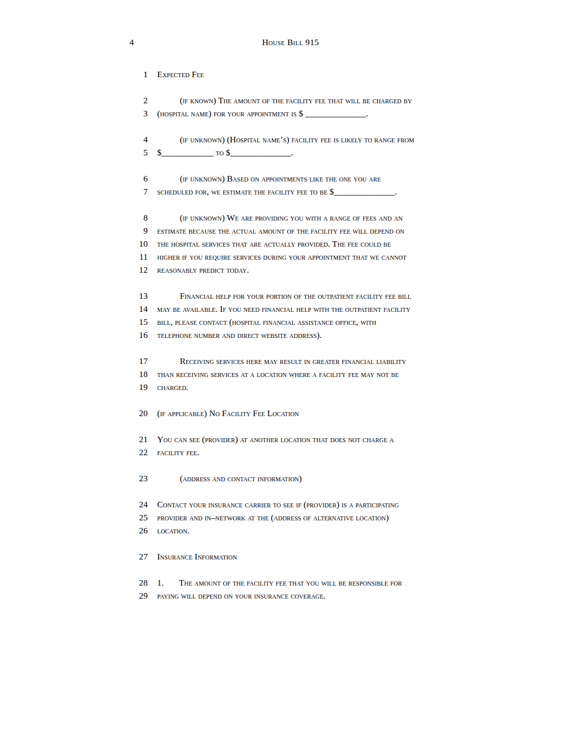4
House Bill 915
1
Expected Fee
2
(if known) The amount of the facility fee that will be charged by
3
(hospital name) for your appointment is $ ______________.
4
(if unknown) (Hospital name’s) facility fee is likely to range from
5
$____________ to $______________.
6
(if unknown) Based on appointments like the one you are
7
scheduled for, we estimate the facility fee to be $______________.
8
(if unknown) We are providing you with a range of fees and an
9
estimate because the actual amount of the facility fee will depend on
10
the hospital services that are actually provided. The fee could be
11
higher if you require services during your appointment that we cannot
12
reasonably predict today.
13
Financial help for your portion of the outpatient facility fee bill
14
may be available. If you need financial help with the outpatient facility
15
bill, please contact (hospital financial assistance office, with
16
telephone number and direct website address).
17
Receiving services here may result in greater financial liability
18
than receiving services at a location where a facility fee may not be
19
charged.
20
(if applicable) No Facility Fee Location
21
You can see (provider) at another location that does not charge a
22
facility fee.
23
(address and contact information)
24
Contact your insurance carrier to see if (provider) is a participating
25
provider and in–network at the (address of alternative location)
26
location.
27
Insurance Information
28
1. The amount of the facility fee that you will be responsible for
29
paying will depend on your insurance coverage.